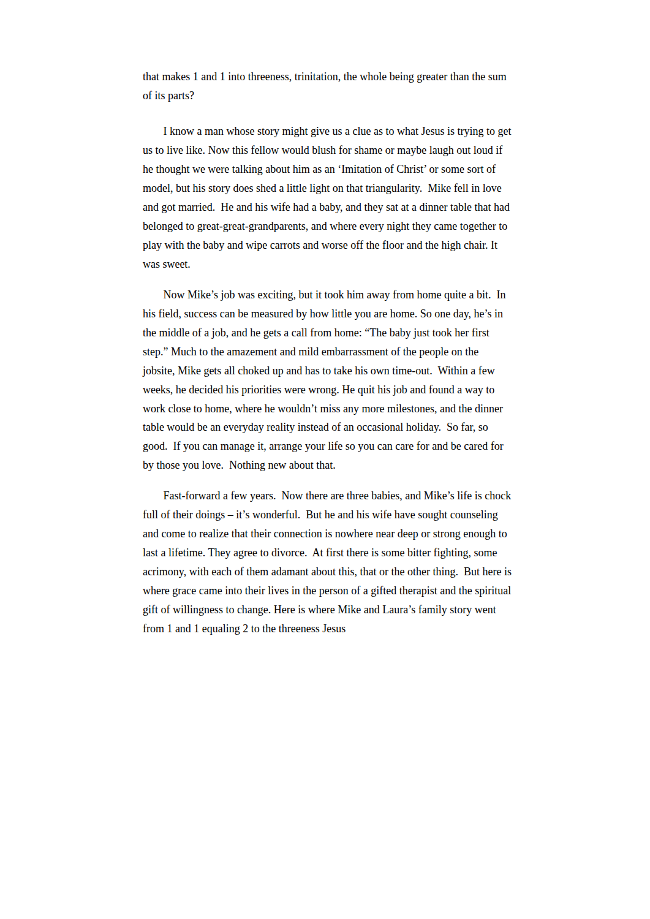that makes 1 and 1 into threeness, trinitation, the whole being greater than the sum of its parts?
I know a man whose story might give us a clue as to what Jesus is trying to get us to live like. Now this fellow would blush for shame or maybe laugh out loud if he thought we were talking about him as an ‘Imitation of Christ’ or some sort of model, but his story does shed a little light on that triangularity. Mike fell in love and got married. He and his wife had a baby, and they sat at a dinner table that had belonged to great-great-grandparents, and where every night they came together to play with the baby and wipe carrots and worse off the floor and the high chair. It was sweet.
Now Mike’s job was exciting, but it took him away from home quite a bit. In his field, success can be measured by how little you are home. So one day, he’s in the middle of a job, and he gets a call from home: “The baby just took her first step.” Much to the amazement and mild embarrassment of the people on the jobsite, Mike gets all choked up and has to take his own time-out. Within a few weeks, he decided his priorities were wrong. He quit his job and found a way to work close to home, where he wouldn’t miss any more milestones, and the dinner table would be an everyday reality instead of an occasional holiday. So far, so good. If you can manage it, arrange your life so you can care for and be cared for by those you love. Nothing new about that.
Fast-forward a few years. Now there are three babies, and Mike’s life is chock full of their doings – it’s wonderful. But he and his wife have sought counseling and come to realize that their connection is nowhere near deep or strong enough to last a lifetime. They agree to divorce. At first there is some bitter fighting, some acrimony, with each of them adamant about this, that or the other thing. But here is where grace came into their lives in the person of a gifted therapist and the spiritual gift of willingness to change. Here is where Mike and Laura’s family story went from 1 and 1 equaling 2 to the threeness Jesus